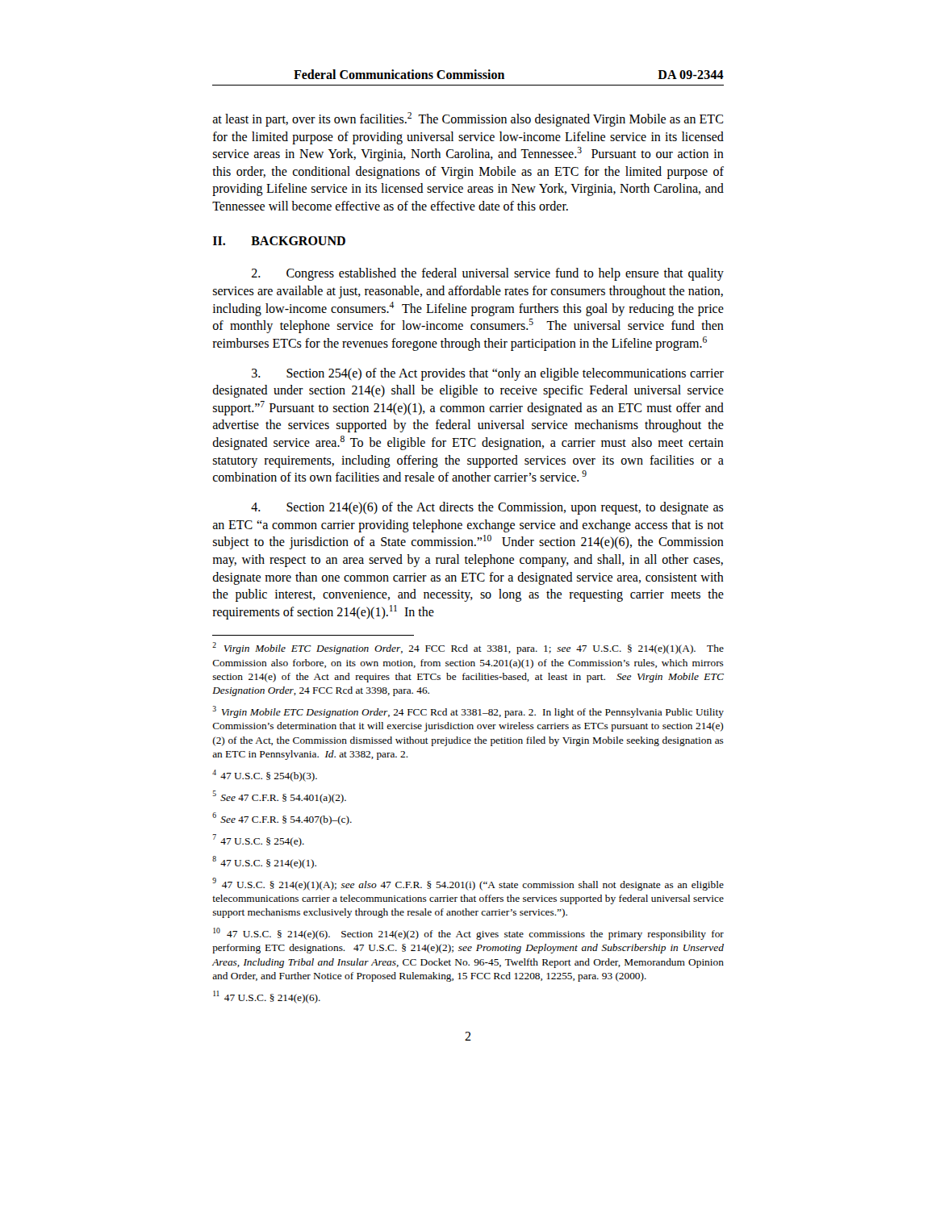Federal Communications Commission DA 09-2344
at least in part, over its own facilities.2 The Commission also designated Virgin Mobile as an ETC for the limited purpose of providing universal service low-income Lifeline service in its licensed service areas in New York, Virginia, North Carolina, and Tennessee.3 Pursuant to our action in this order, the conditional designations of Virgin Mobile as an ETC for the limited purpose of providing Lifeline service in its licensed service areas in New York, Virginia, North Carolina, and Tennessee will become effective as of the effective date of this order.
II. BACKGROUND
2. Congress established the federal universal service fund to help ensure that quality services are available at just, reasonable, and affordable rates for consumers throughout the nation, including low-income consumers.4 The Lifeline program furthers this goal by reducing the price of monthly telephone service for low-income consumers.5 The universal service fund then reimburses ETCs for the revenues foregone through their participation in the Lifeline program.6
3. Section 254(e) of the Act provides that “only an eligible telecommunications carrier designated under section 214(e) shall be eligible to receive specific Federal universal service support.”7 Pursuant to section 214(e)(1), a common carrier designated as an ETC must offer and advertise the services supported by the federal universal service mechanisms throughout the designated service area.8 To be eligible for ETC designation, a carrier must also meet certain statutory requirements, including offering the supported services over its own facilities or a combination of its own facilities and resale of another carrier’s service. 9
4. Section 214(e)(6) of the Act directs the Commission, upon request, to designate as an ETC “a common carrier providing telephone exchange service and exchange access that is not subject to the jurisdiction of a State commission.”10 Under section 214(e)(6), the Commission may, with respect to an area served by a rural telephone company, and shall, in all other cases, designate more than one common carrier as an ETC for a designated service area, consistent with the public interest, convenience, and necessity, so long as the requesting carrier meets the requirements of section 214(e)(1).11 In the
2 Virgin Mobile ETC Designation Order, 24 FCC Rcd at 3381, para. 1; see 47 U.S.C. § 214(e)(1)(A). The Commission also forbore, on its own motion, from section 54.201(a)(1) of the Commission’s rules, which mirrors section 214(e) of the Act and requires that ETCs be facilities-based, at least in part. See Virgin Mobile ETC Designation Order, 24 FCC Rcd at 3398, para. 46.
3 Virgin Mobile ETC Designation Order, 24 FCC Rcd at 3381–82, para. 2. In light of the Pennsylvania Public Utility Commission’s determination that it will exercise jurisdiction over wireless carriers as ETCs pursuant to section 214(e)(2) of the Act, the Commission dismissed without prejudice the petition filed by Virgin Mobile seeking designation as an ETC in Pennsylvania. Id. at 3382, para. 2.
4 47 U.S.C. § 254(b)(3).
5 See 47 C.F.R. § 54.401(a)(2).
6 See 47 C.F.R. § 54.407(b)–(c).
7 47 U.S.C. § 254(e).
8 47 U.S.C. § 214(e)(1).
9 47 U.S.C. § 214(e)(1)(A); see also 47 C.F.R. § 54.201(i) (“A state commission shall not designate as an eligible telecommunications carrier a telecommunications carrier that offers the services supported by federal universal service support mechanisms exclusively through the resale of another carrier’s services.”).
10 47 U.S.C. § 214(e)(6). Section 214(e)(2) of the Act gives state commissions the primary responsibility for performing ETC designations. 47 U.S.C. § 214(e)(2); see Promoting Deployment and Subscribership in Unserved Areas, Including Tribal and Insular Areas, CC Docket No. 96-45, Twelfth Report and Order, Memorandum Opinion and Order, and Further Notice of Proposed Rulemaking, 15 FCC Rcd 12208, 12255, para. 93 (2000).
11 47 U.S.C. § 214(e)(6).
2